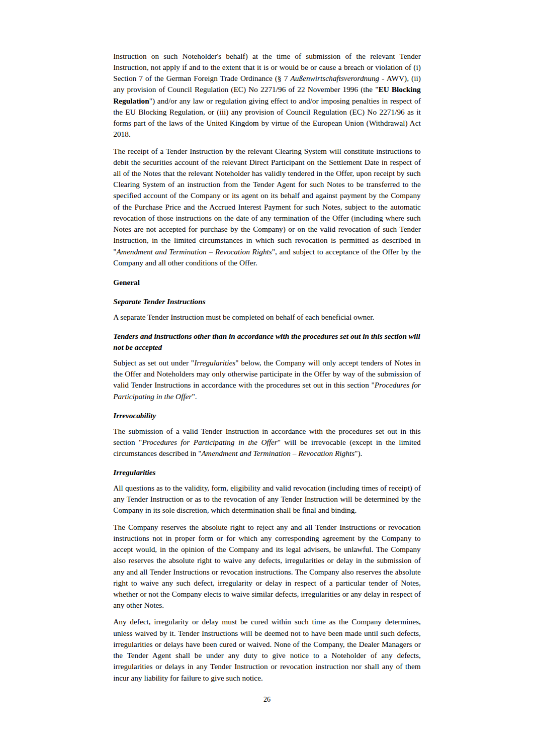Instruction on such Noteholder's behalf) at the time of submission of the relevant Tender Instruction, not apply if and to the extent that it is or would be or cause a breach or violation of (i) Section 7 of the German Foreign Trade Ordinance (§ 7 Außenwirtschaftsverordnung - AWV), (ii) any provision of Council Regulation (EC) No 2271/96 of 22 November 1996 (the "EU Blocking Regulation") and/or any law or regulation giving effect to and/or imposing penalties in respect of the EU Blocking Regulation, or (iii) any provision of Council Regulation (EC) No 2271/96 as it forms part of the laws of the United Kingdom by virtue of the European Union (Withdrawal) Act 2018.
The receipt of a Tender Instruction by the relevant Clearing System will constitute instructions to debit the securities account of the relevant Direct Participant on the Settlement Date in respect of all of the Notes that the relevant Noteholder has validly tendered in the Offer, upon receipt by such Clearing System of an instruction from the Tender Agent for such Notes to be transferred to the specified account of the Company or its agent on its behalf and against payment by the Company of the Purchase Price and the Accrued Interest Payment for such Notes, subject to the automatic revocation of those instructions on the date of any termination of the Offer (including where such Notes are not accepted for purchase by the Company) or on the valid revocation of such Tender Instruction, in the limited circumstances in which such revocation is permitted as described in "Amendment and Termination – Revocation Rights", and subject to acceptance of the Offer by the Company and all other conditions of the Offer.
General
Separate Tender Instructions
A separate Tender Instruction must be completed on behalf of each beneficial owner.
Tenders and instructions other than in accordance with the procedures set out in this section will not be accepted
Subject as set out under "Irregularities" below, the Company will only accept tenders of Notes in the Offer and Noteholders may only otherwise participate in the Offer by way of the submission of valid Tender Instructions in accordance with the procedures set out in this section "Procedures for Participating in the Offer".
Irrevocability
The submission of a valid Tender Instruction in accordance with the procedures set out in this section "Procedures for Participating in the Offer" will be irrevocable (except in the limited circumstances described in "Amendment and Termination – Revocation Rights").
Irregularities
All questions as to the validity, form, eligibility and valid revocation (including times of receipt) of any Tender Instruction or as to the revocation of any Tender Instruction will be determined by the Company in its sole discretion, which determination shall be final and binding.
The Company reserves the absolute right to reject any and all Tender Instructions or revocation instructions not in proper form or for which any corresponding agreement by the Company to accept would, in the opinion of the Company and its legal advisers, be unlawful. The Company also reserves the absolute right to waive any defects, irregularities or delay in the submission of any and all Tender Instructions or revocation instructions. The Company also reserves the absolute right to waive any such defect, irregularity or delay in respect of a particular tender of Notes, whether or not the Company elects to waive similar defects, irregularities or any delay in respect of any other Notes.
Any defect, irregularity or delay must be cured within such time as the Company determines, unless waived by it. Tender Instructions will be deemed not to have been made until such defects, irregularities or delays have been cured or waived. None of the Company, the Dealer Managers or the Tender Agent shall be under any duty to give notice to a Noteholder of any defects, irregularities or delays in any Tender Instruction or revocation instruction nor shall any of them incur any liability for failure to give such notice.
26